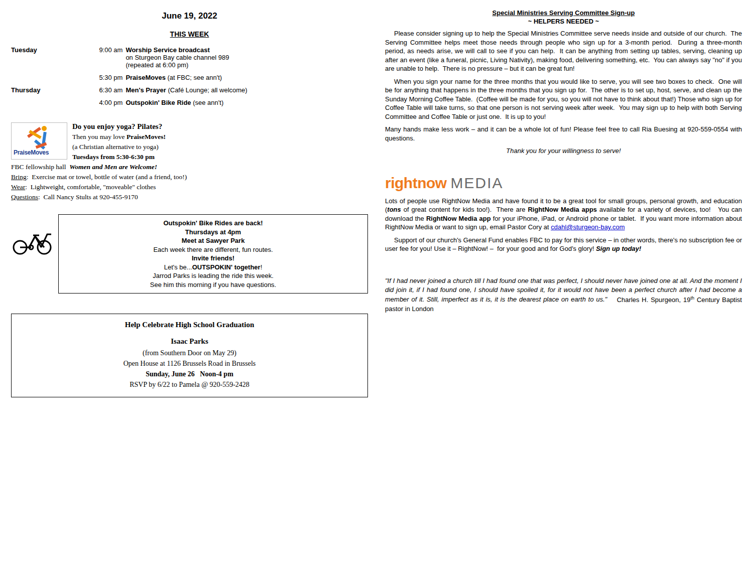June 19, 2022
THIS WEEK
| Tuesday | 9:00 am | Worship Service broadcast on Sturgeon Bay cable channel 989 (repeated at 6:00 pm) |
| | 5:30 pm | PraiseMoves (at FBC; see ann't) |
| Thursday | 6:30 am | Men's Prayer (Café Lounge; all welcome) |
| | 4:00 pm | Outspokin' Bike Ride (see ann't) |
PraiseMoves
Do you enjoy yoga? Pilates?
Then you may love PraiseMoves!
(a Christian alternative to yoga)
Tuesdays from 5:30-6:30 pm
FBC fellowship hall Women and Men are Welcome!
Bring: Exercise mat or towel, bottle of water (and a friend, too!)
Wear: Lightweight, comfortable, "moveable" clothes
Questions: Call Nancy Stults at 920-455-9170
Outspokin' Bike Rides are back!
Thursdays at 4pm
Meet at Sawyer Park
Each week there are different, fun routes.
Invite friends!
Let's be...OUTSPOKIN' together!
Jarrod Parks is leading the ride this week.
See him this morning if you have questions.
Help Celebrate High School Graduation
Isaac Parks
(from Southern Door on May 29)
Open House at 1126 Brussels Road in Brussels
Sunday, June 26 Noon-4 pm
RSVP by 6/22 to Pamela @ 920-559-2428
Special Ministries Serving Committee Sign-up
~ HELPERS NEEDED ~
Please consider signing up to help the Special Ministries Committee serve needs inside and outside of our church. The Serving Committee helps meet those needs through people who sign up for a 3-month period. During a three-month period, as needs arise, we will call to see if you can help. It can be anything from setting up tables, serving, cleaning up after an event (like a funeral, picnic, Living Nativity), making food, delivering something, etc. You can always say "no" if you are unable to help. There is no pressure – but it can be great fun!
When you sign your name for the three months that you would like to serve, you will see two boxes to check. One will be for anything that happens in the three months that you sign up for. The other is to set up, host, serve, and clean up the Sunday Morning Coffee Table. (Coffee will be made for you, so you will not have to think about that!) Those who sign up for Coffee Table will take turns, so that one person is not serving week after week. You may sign up to help with both Serving Committee and Coffee Table or just one. It is up to you!
Many hands make less work – and it can be a whole lot of fun! Please feel free to call Ria Buesing at 920-559-0554 with questions.
Thank you for your willingness to serve!
rightnow MEDIA
Lots of people use RightNow Media and have found it to be a great tool for small groups, personal growth, and education (tons of great content for kids too!). There are RightNow Media apps available for a variety of devices, too! You can download the RightNow Media app for your iPhone, iPad, or Android phone or tablet. If you want more information about RightNow Media or want to sign up, email Pastor Cory at cdahl@sturgeon-bay.com
Support of our church's General Fund enables FBC to pay for this service – in other words, there's no subscription fee or user fee for you! Use it – RightNow! – for your good and for God's glory! Sign up today!
"If I had never joined a church till I had found one that was perfect, I should never have joined one at all. And the moment I did join it, if I had found one, I should have spoiled it, for it would not have been a perfect church after I had become a member of it. Still, imperfect as it is, it is the dearest place on earth to us." Charles H. Spurgeon, 19th Century Baptist pastor in London